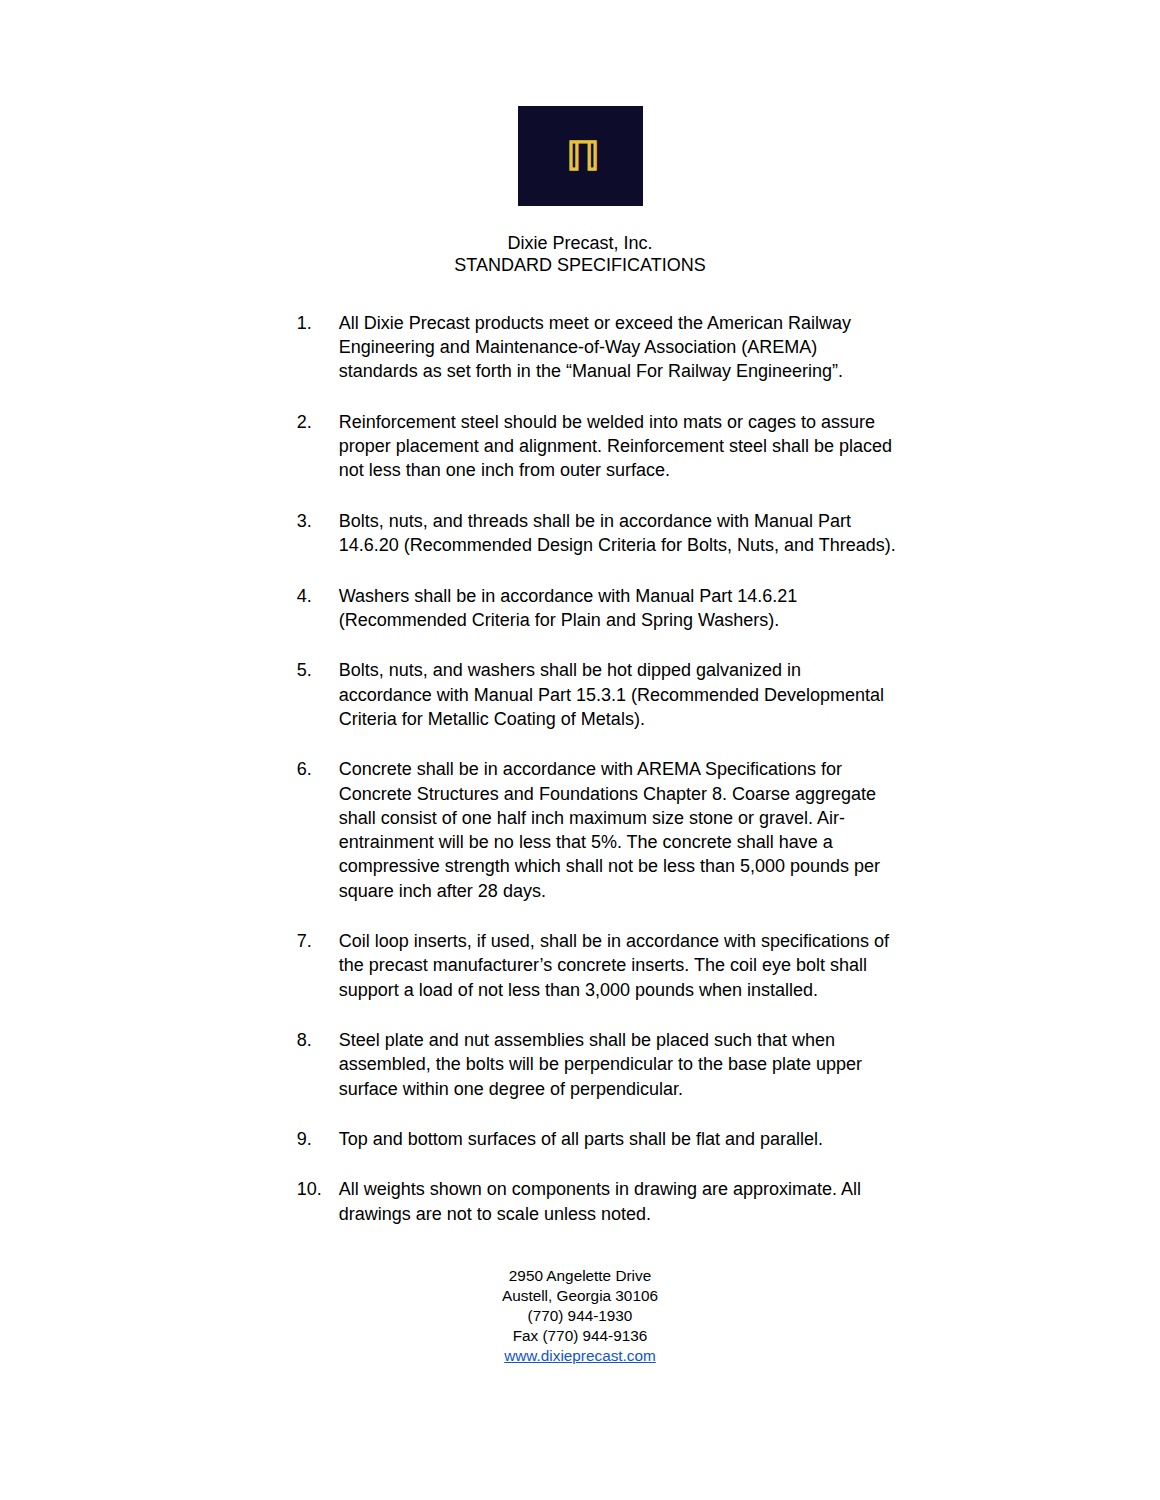ℿ
Dixie Precast, Inc.
STANDARD SPECIFICATIONS
1. All Dixie Precast products meet or exceed the American Railway Engineering and Maintenance-of-Way Association (AREMA) standards as set forth in the “Manual For Railway Engineering”.
2. Reinforcement steel should be welded into mats or cages to assure proper placement and alignment. Reinforcement steel shall be placed not less than one inch from outer surface.
3. Bolts, nuts, and threads shall be in accordance with Manual Part 14.6.20 (Recommended Design Criteria for Bolts, Nuts, and Threads).
4. Washers shall be in accordance with Manual Part 14.6.21 (Recommended Criteria for Plain and Spring Washers).
5. Bolts, nuts, and washers shall be hot dipped galvanized in accordance with Manual Part 15.3.1 (Recommended Developmental Criteria for Metallic Coating of Metals).
6. Concrete shall be in accordance with AREMA Specifications for Concrete Structures and Foundations Chapter 8. Coarse aggregate shall consist of one half inch maximum size stone or gravel. Air-entrainment will be no less that 5%. The concrete shall have a compressive strength which shall not be less than 5,000 pounds per square inch after 28 days.
7. Coil loop inserts, if used, shall be in accordance with specifications of the precast manufacturer’s concrete inserts. The coil eye bolt shall support a load of not less than 3,000 pounds when installed.
8. Steel plate and nut assemblies shall be placed such that when assembled, the bolts will be perpendicular to the base plate upper surface within one degree of perpendicular.
9. Top and bottom surfaces of all parts shall be flat and parallel.
10. All weights shown on components in drawing are approximate. All drawings are not to scale unless noted.
2950 Angelette Drive
Austell, Georgia 30106
(770) 944-1930
Fax (770) 944-9136
www.dixieprecast.com